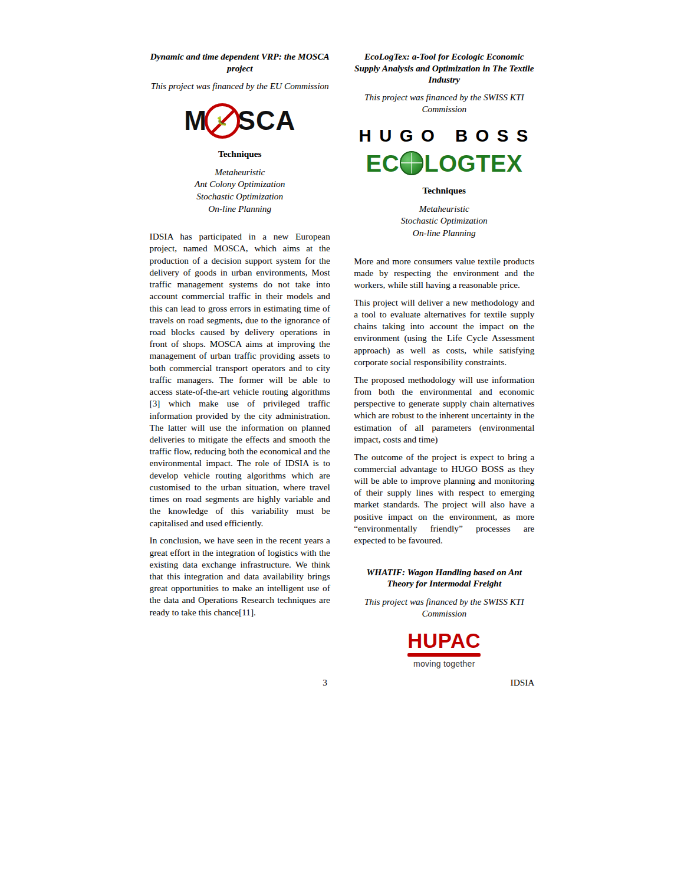Dynamic and time dependent VRP: the MOSCA project
This project was financed by the EU Commission
M 🐛SCA
Techniques
Metaheuristic
Ant Colony Optimization
Stochastic Optimization
On-line Planning
IDSIA has participated in a new European project, named MOSCA, which aims at the production of a decision support system for the delivery of goods in urban environments, Most traffic management systems do not take into account commercial traffic in their models and this can lead to gross errors in estimating time of travels on road segments, due to the ignorance of road blocks caused by delivery operations in front of shops. MOSCA aims at improving the management of urban traffic providing assets to both commercial transport operators and to city traffic managers. The former will be able to access state-of-the-art vehicle routing algorithms [3] which make use of privileged traffic information provided by the city administration. The latter will use the information on planned deliveries to mitigate the effects and smooth the traffic flow, reducing both the economical and the environmental impact. The role of IDSIA is to develop vehicle routing algorithms which are customised to the urban situation, where travel times on road segments are highly variable and the knowledge of this variability must be capitalised and used efficiently.
In conclusion, we have seen in the recent years a great effort in the integration of logistics with the existing data exchange infrastructure. We think that this integration and data availability brings great opportunities to make an intelligent use of the data and Operations Research techniques are ready to take this chance[11].
EcoLogTex: a-Tool for Ecologic Economic Supply Analysis and Optimization in The Textile Industry
This project was financed by the SWISS KTI Commission
H U G O B O S S
EC LOGTEX
Techniques
Metaheuristic
Stochastic Optimization
On-line Planning
More and more consumers value textile products made by respecting the environment and the workers, while still having a reasonable price.
This project will deliver a new methodology and a tool to evaluate alternatives for textile supply chains taking into account the impact on the environment (using the Life Cycle Assessment approach) as well as costs, while satisfying corporate social responsibility constraints.
The proposed methodology will use information from both the environmental and economic perspective to generate supply chain alternatives which are robust to the inherent uncertainty in the estimation of all parameters (environmental impact, costs and time)
The outcome of the project is expect to bring a commercial advantage to HUGO BOSS as they will be able to improve planning and monitoring of their supply lines with respect to emerging market standards. The project will also have a positive impact on the environment, as more “environmentally friendly” processes are expected to be favoured.
WHATIF: Wagon Handling based on Ant Theory for Intermodal Freight
This project was financed by the SWISS KTI Commission
HUPAC
moving together
3 IDSIA